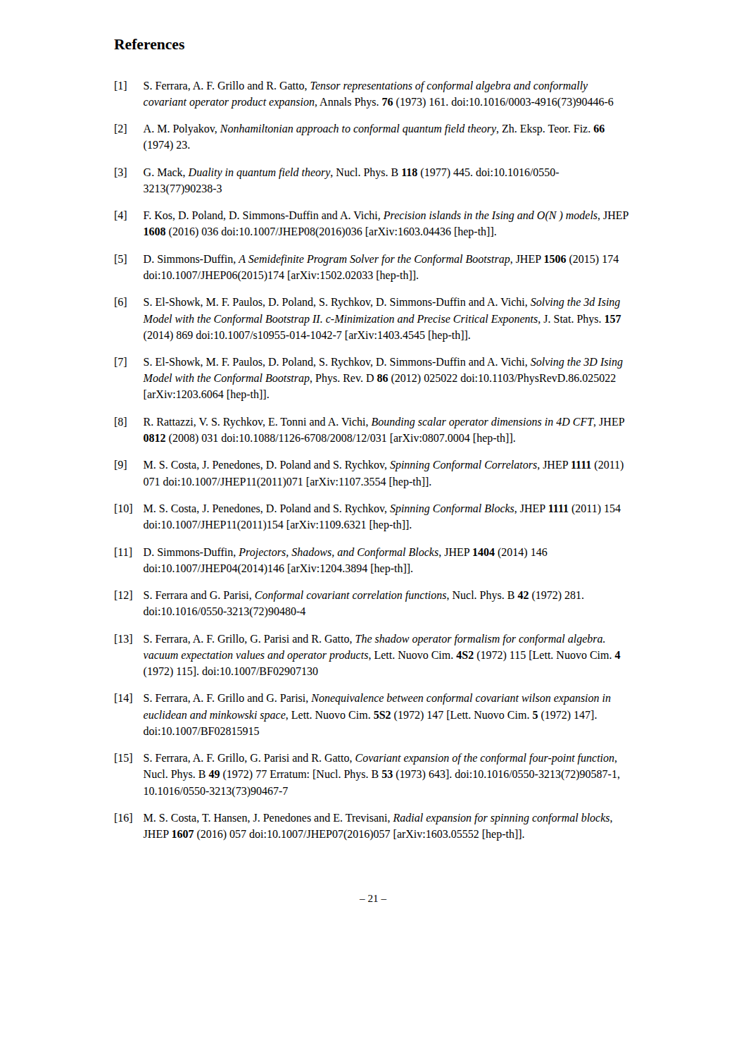References
[1] S. Ferrara, A. F. Grillo and R. Gatto, Tensor representations of conformal algebra and conformally covariant operator product expansion, Annals Phys. 76 (1973) 161. doi:10.1016/0003-4916(73)90446-6
[2] A. M. Polyakov, Nonhamiltonian approach to conformal quantum field theory, Zh. Eksp. Teor. Fiz. 66 (1974) 23.
[3] G. Mack, Duality in quantum field theory, Nucl. Phys. B 118 (1977) 445. doi:10.1016/0550-3213(77)90238-3
[4] F. Kos, D. Poland, D. Simmons-Duffin and A. Vichi, Precision islands in the Ising and O(N ) models, JHEP 1608 (2016) 036 doi:10.1007/JHEP08(2016)036 [arXiv:1603.04436 [hep-th]].
[5] D. Simmons-Duffin, A Semidefinite Program Solver for the Conformal Bootstrap, JHEP 1506 (2015) 174 doi:10.1007/JHEP06(2015)174 [arXiv:1502.02033 [hep-th]].
[6] S. El-Showk, M. F. Paulos, D. Poland, S. Rychkov, D. Simmons-Duffin and A. Vichi, Solving the 3d Ising Model with the Conformal Bootstrap II. c-Minimization and Precise Critical Exponents, J. Stat. Phys. 157 (2014) 869 doi:10.1007/s10955-014-1042-7 [arXiv:1403.4545 [hep-th]].
[7] S. El-Showk, M. F. Paulos, D. Poland, S. Rychkov, D. Simmons-Duffin and A. Vichi, Solving the 3D Ising Model with the Conformal Bootstrap, Phys. Rev. D 86 (2012) 025022 doi:10.1103/PhysRevD.86.025022 [arXiv:1203.6064 [hep-th]].
[8] R. Rattazzi, V. S. Rychkov, E. Tonni and A. Vichi, Bounding scalar operator dimensions in 4D CFT, JHEP 0812 (2008) 031 doi:10.1088/1126-6708/2008/12/031 [arXiv:0807.0004 [hep-th]].
[9] M. S. Costa, J. Penedones, D. Poland and S. Rychkov, Spinning Conformal Correlators, JHEP 1111 (2011) 071 doi:10.1007/JHEP11(2011)071 [arXiv:1107.3554 [hep-th]].
[10] M. S. Costa, J. Penedones, D. Poland and S. Rychkov, Spinning Conformal Blocks, JHEP 1111 (2011) 154 doi:10.1007/JHEP11(2011)154 [arXiv:1109.6321 [hep-th]].
[11] D. Simmons-Duffin, Projectors, Shadows, and Conformal Blocks, JHEP 1404 (2014) 146 doi:10.1007/JHEP04(2014)146 [arXiv:1204.3894 [hep-th]].
[12] S. Ferrara and G. Parisi, Conformal covariant correlation functions, Nucl. Phys. B 42 (1972) 281. doi:10.1016/0550-3213(72)90480-4
[13] S. Ferrara, A. F. Grillo, G. Parisi and R. Gatto, The shadow operator formalism for conformal algebra. vacuum expectation values and operator products, Lett. Nuovo Cim. 4S2 (1972) 115 [Lett. Nuovo Cim. 4 (1972) 115]. doi:10.1007/BF02907130
[14] S. Ferrara, A. F. Grillo and G. Parisi, Nonequivalence between conformal covariant wilson expansion in euclidean and minkowski space, Lett. Nuovo Cim. 5S2 (1972) 147 [Lett. Nuovo Cim. 5 (1972) 147]. doi:10.1007/BF02815915
[15] S. Ferrara, A. F. Grillo, G. Parisi and R. Gatto, Covariant expansion of the conformal four-point function, Nucl. Phys. B 49 (1972) 77 Erratum: [Nucl. Phys. B 53 (1973) 643]. doi:10.1016/0550-3213(72)90587-1, 10.1016/0550-3213(73)90467-7
[16] M. S. Costa, T. Hansen, J. Penedones and E. Trevisani, Radial expansion for spinning conformal blocks, JHEP 1607 (2016) 057 doi:10.1007/JHEP07(2016)057 [arXiv:1603.05552 [hep-th]].
– 21 –